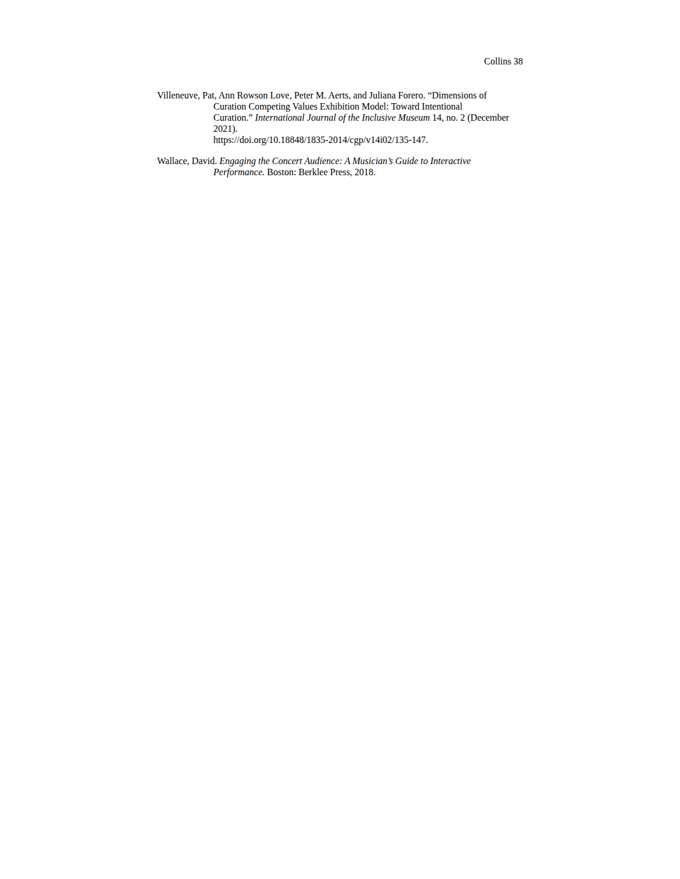Collins 38
Villeneuve, Pat, Ann Rowson Love, Peter M. Aerts, and Juliana Forero. “Dimensions of Curation Competing Values Exhibition Model: Toward Intentional Curation.” International Journal of the Inclusive Museum 14, no. 2 (December 2021). https://doi.org/10.18848/1835-2014/cgp/v14i02/135-147.
Wallace, David. Engaging the Concert Audience: A Musician’s Guide to Interactive Performance. Boston: Berklee Press, 2018.